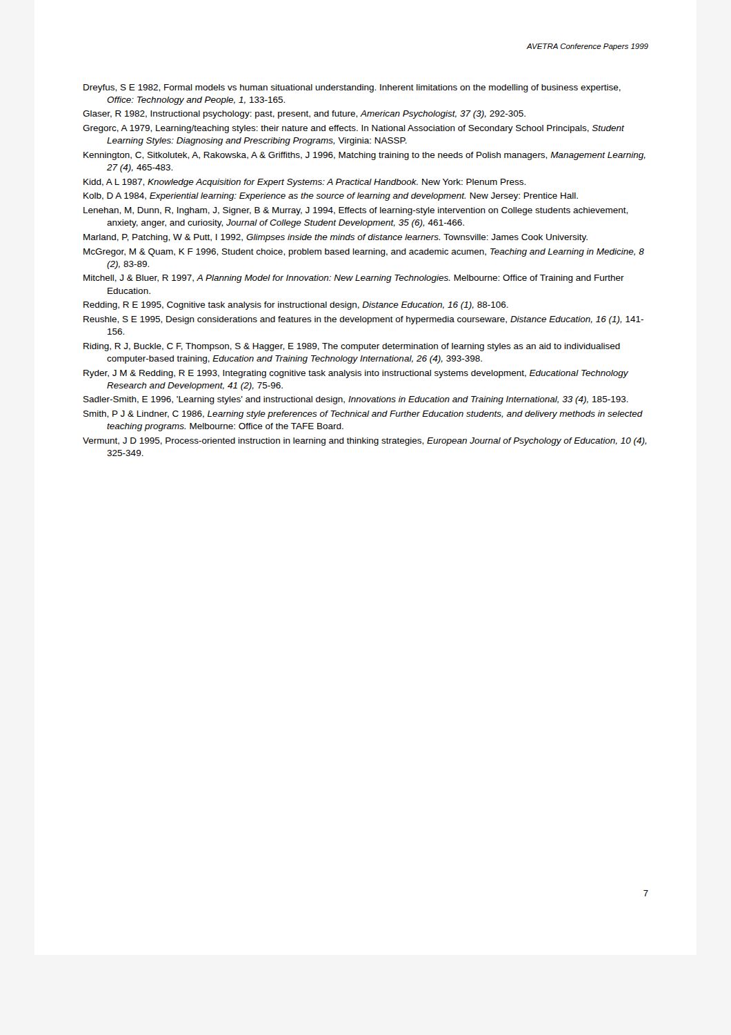AVETRA Conference Papers 1999
Dreyfus, S E 1982, Formal models vs human situational understanding. Inherent limitations on the modelling of business expertise, Office: Technology and People, 1, 133-165.
Glaser, R 1982, Instructional psychology: past, present, and future, American Psychologist, 37 (3), 292-305.
Gregorc, A 1979, Learning/teaching styles: their nature and effects. In National Association of Secondary School Principals, Student Learning Styles: Diagnosing and Prescribing Programs, Virginia: NASSP.
Kennington, C, Sitkolutek, A, Rakowska, A & Griffiths, J 1996, Matching training to the needs of Polish managers, Management Learning, 27 (4), 465-483.
Kidd, A L 1987, Knowledge Acquisition for Expert Systems: A Practical Handbook. New York: Plenum Press.
Kolb, D A 1984, Experiential learning: Experience as the source of learning and development. New Jersey: Prentice Hall.
Lenehan, M, Dunn, R, Ingham, J, Signer, B & Murray, J 1994, Effects of learning-style intervention on College students achievement, anxiety, anger, and curiosity, Journal of College Student Development, 35 (6), 461-466.
Marland, P, Patching, W & Putt, I 1992, Glimpses inside the minds of distance learners. Townsville: James Cook University.
McGregor, M & Quam, K F 1996, Student choice, problem based learning, and academic acumen, Teaching and Learning in Medicine, 8 (2), 83-89.
Mitchell, J & Bluer, R 1997, A Planning Model for Innovation: New Learning Technologies. Melbourne: Office of Training and Further Education.
Redding, R E 1995, Cognitive task analysis for instructional design, Distance Education, 16 (1), 88-106.
Reushle, S E 1995, Design considerations and features in the development of hypermedia courseware, Distance Education, 16 (1), 141-156.
Riding, R J, Buckle, C F, Thompson, S & Hagger, E 1989, The computer determination of learning styles as an aid to individualised computer-based training, Education and Training Technology International, 26 (4), 393-398.
Ryder, J M & Redding, R E 1993, Integrating cognitive task analysis into instructional systems development, Educational Technology Research and Development, 41 (2), 75-96.
Sadler-Smith, E 1996, 'Learning styles' and instructional design, Innovations in Education and Training International, 33 (4), 185-193.
Smith, P J & Lindner, C 1986, Learning style preferences of Technical and Further Education students, and delivery methods in selected teaching programs. Melbourne: Office of the TAFE Board.
Vermunt, J D 1995, Process-oriented instruction in learning and thinking strategies, European Journal of Psychology of Education, 10 (4), 325-349.
7